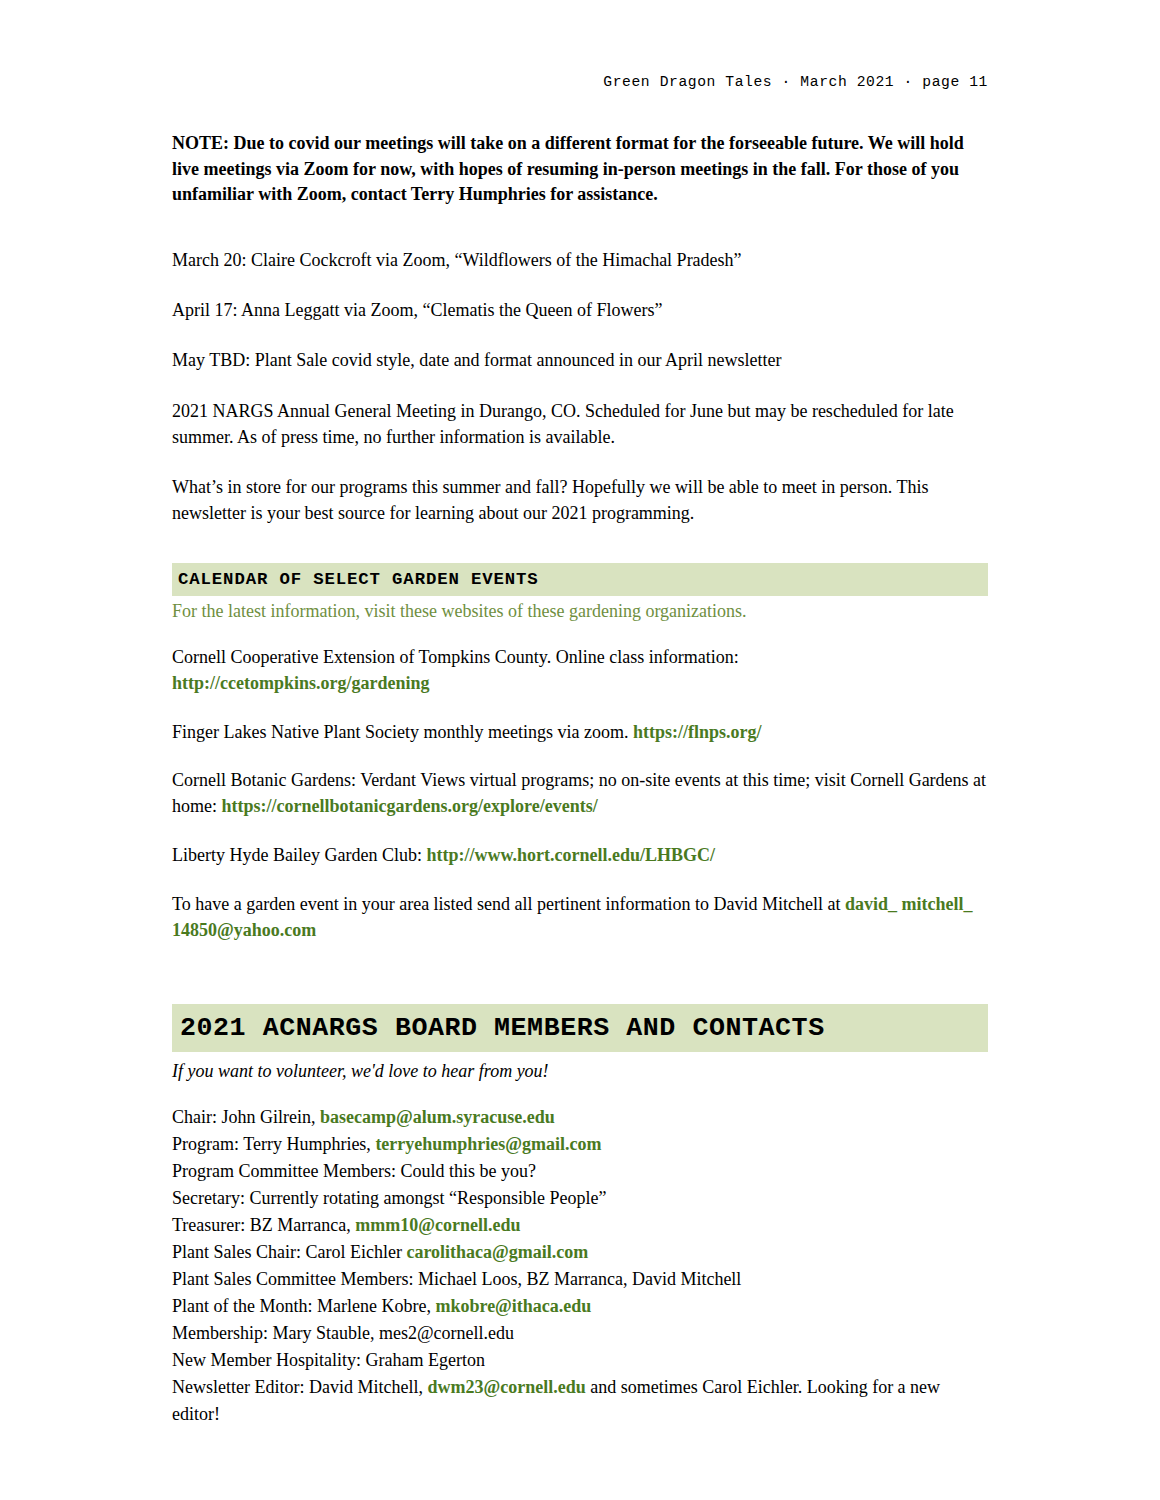Green Dragon Tales · March 2021 · page 11
NOTE: Due to covid our meetings will take on a different format for the forseeable future. We will hold live meetings via Zoom for now, with hopes of resuming in-person meetings in the fall. For those of you unfamiliar with Zoom, contact Terry Humphries for assistance.
March 20: Claire Cockcroft via Zoom, “Wildflowers of the Himachal Pradesh”
April 17: Anna Leggatt via Zoom, “Clematis the Queen of Flowers”
May TBD: Plant Sale covid style, date and format announced in our April newsletter
2021 NARGS Annual General Meeting in Durango, CO. Scheduled for June but may be rescheduled for late summer. As of press time, no further information is available.
What’s in store for our programs this summer and fall? Hopefully we will be able to meet in person. This newsletter is your best source for learning about our 2021 programming.
Calendar of Select Garden Events
For the latest information, visit these websites of these gardening organizations.
Cornell Cooperative Extension of Tompkins County. Online class information:
http://ccetompkins.org/gardening
Finger Lakes Native Plant Society monthly meetings via zoom. https://flnps.org/
Cornell Botanic Gardens: Verdant Views virtual programs; no on-site events at this time; visit Cornell Gardens at home: https://cornellbotanicgardens.org/explore/events/
Liberty Hyde Bailey Garden Club: http://www.hort.cornell.edu/LHBGC/
To have a garden event in your area listed send all pertinent information to David Mitchell at david_ mitchell_ 14850@yahoo.com
2021 ACNARGS Board Members and Contacts
If you want to volunteer, we'd love to hear from you!
Chair: John Gilrein, basecamp@alum.syracuse.edu
Program: Terry Humphries, terryehumphries@gmail.com
Program Committee Members: Could this be you?
Secretary: Currently rotating amongst “Responsible People”
Treasurer: BZ Marranca, mmm10@cornell.edu
Plant Sales Chair: Carol Eichler carolithaca@gmail.com
Plant Sales Committee Members: Michael Loos, BZ Marranca, David Mitchell
Plant of the Month: Marlene Kobre, mkobre@ithaca.edu
Membership: Mary Stauble, mes2@cornell.edu
New Member Hospitality: Graham Egerton
Newsletter Editor: David Mitchell, dwm23@cornell.edu and sometimes Carol Eichler. Looking for a new editor!